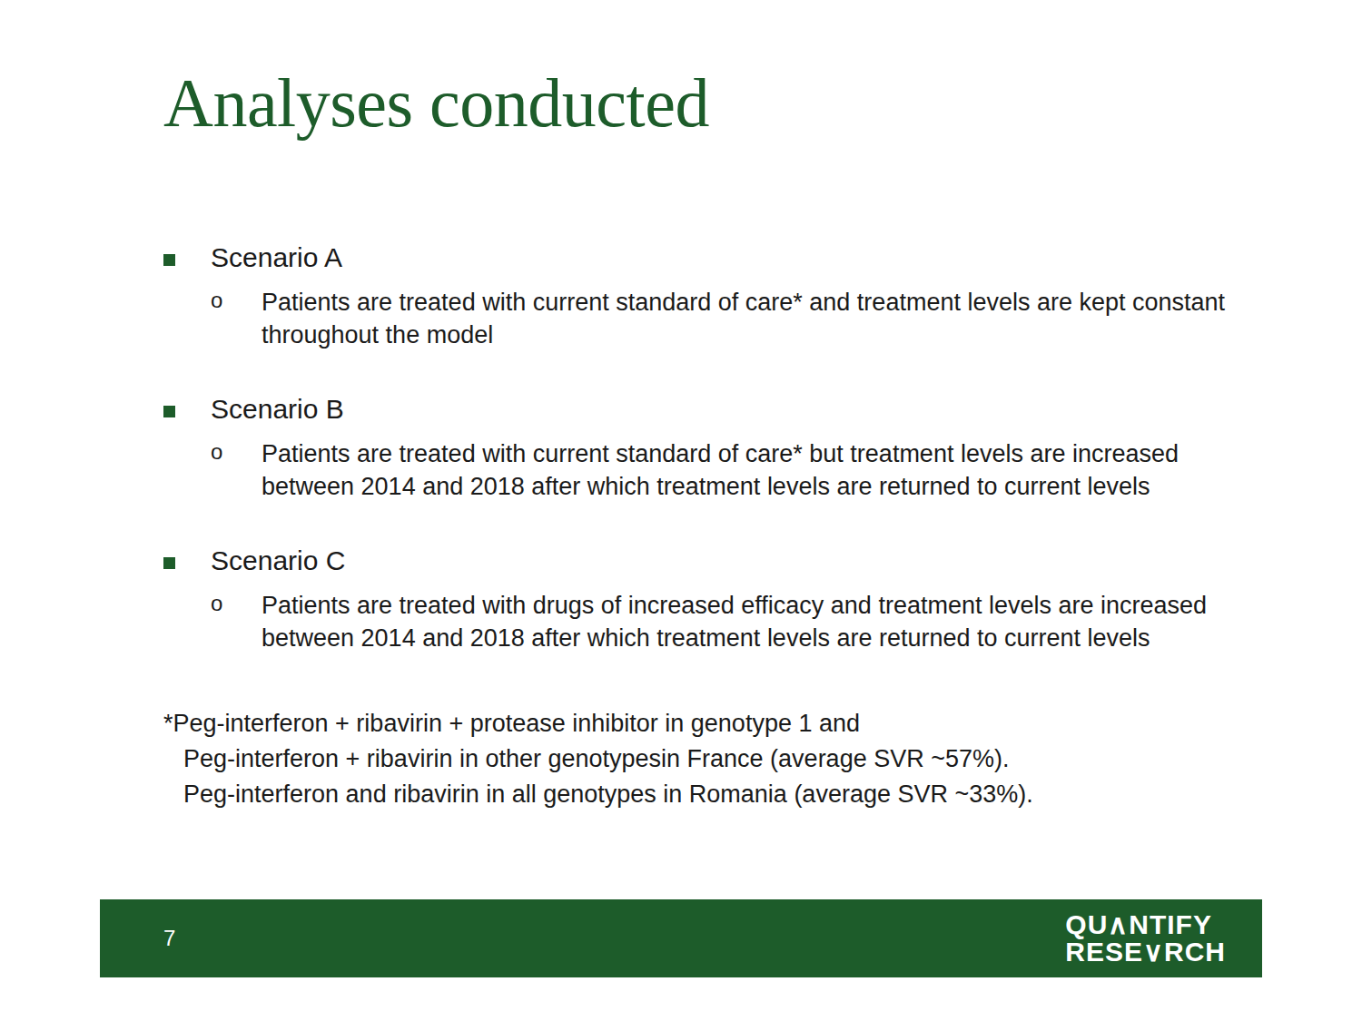Analyses conducted
Scenario A
Patients are treated with current standard of care* and treatment levels are kept constant throughout the model
Scenario B
Patients are treated with current standard of care* but treatment levels are increased between 2014 and 2018 after which treatment levels are returned to current levels
Scenario C
Patients are treated with drugs of increased efficacy and treatment levels are increased between 2014 and 2018 after which treatment levels are returned to current levels
*Peg-interferon + ribavirin + protease inhibitor in genotype 1 and Peg-interferon + ribavirin in other genotypesin France (average SVR ~57%). Peg-interferon and ribavirin in all genotypes in Romania (average SVR ~33%).
7
QU∧NTIFYRESE∨RCH